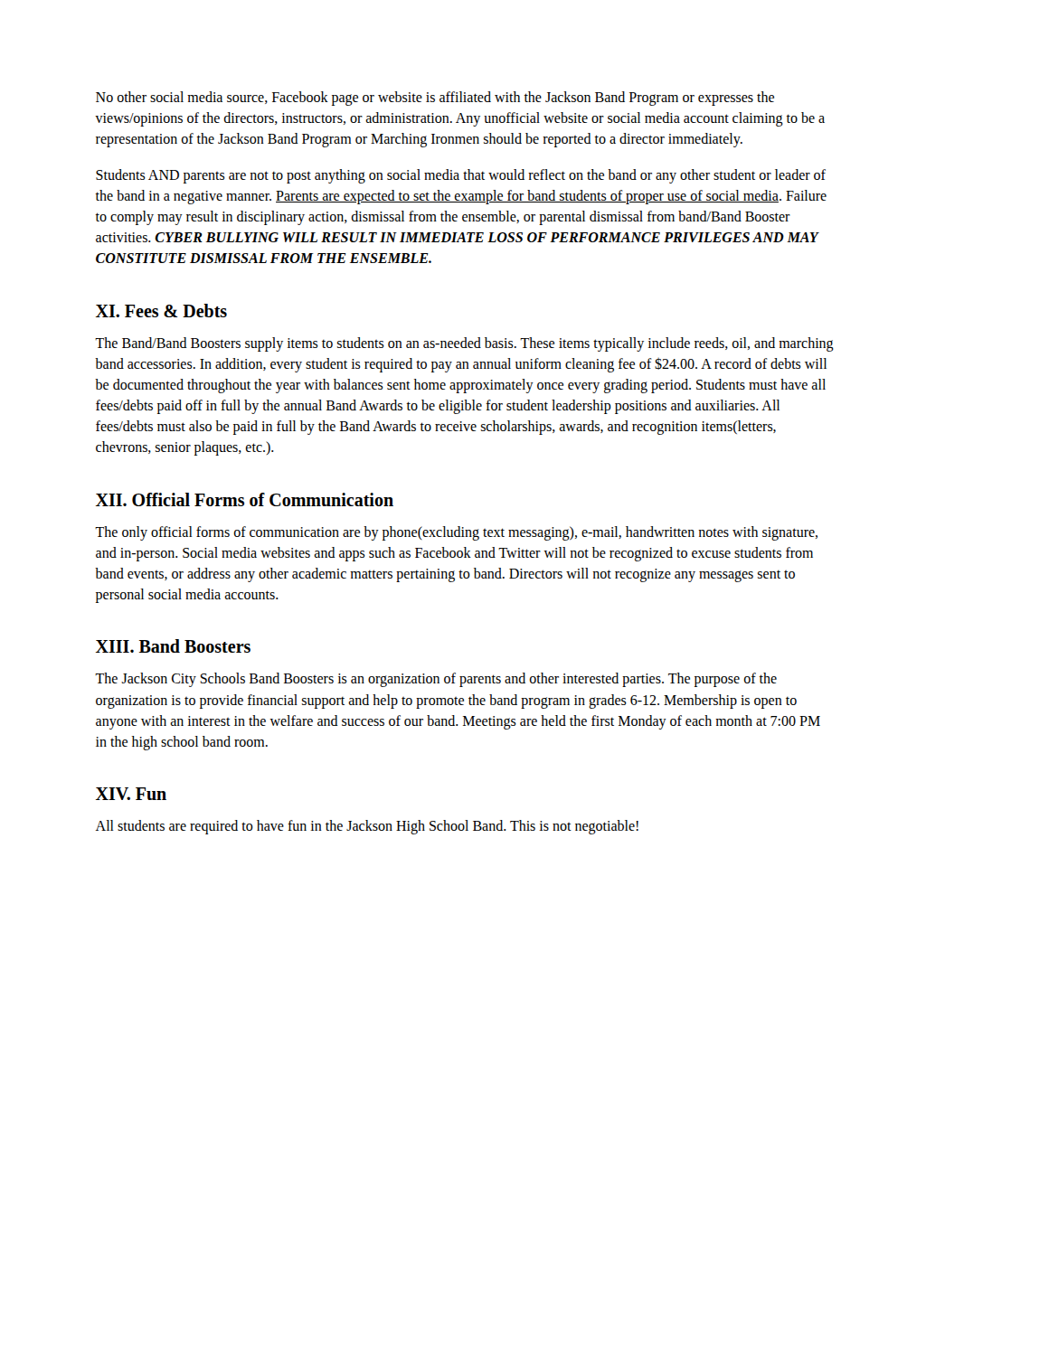No other social media source, Facebook page or website is affiliated with the Jackson Band Program or expresses the views/opinions of the directors, instructors, or administration. Any unofficial website or social media account claiming to be a representation of the Jackson Band Program or Marching Ironmen should be reported to a director immediately.
Students AND parents are not to post anything on social media that would reflect on the band or any other student or leader of the band in a negative manner. Parents are expected to set the example for band students of proper use of social media. Failure to comply may result in disciplinary action, dismissal from the ensemble, or parental dismissal from band/Band Booster activities. CYBER BULLYING WILL RESULT IN IMMEDIATE LOSS OF PERFORMANCE PRIVILEGES AND MAY CONSTITUTE DISMISSAL FROM THE ENSEMBLE.
XI. Fees & Debts
The Band/Band Boosters supply items to students on an as-needed basis. These items typically include reeds, oil, and marching band accessories. In addition, every student is required to pay an annual uniform cleaning fee of $24.00. A record of debts will be documented throughout the year with balances sent home approximately once every grading period. Students must have all fees/debts paid off in full by the annual Band Awards to be eligible for student leadership positions and auxiliaries. All fees/debts must also be paid in full by the Band Awards to receive scholarships, awards, and recognition items(letters, chevrons, senior plaques, etc.).
XII. Official Forms of Communication
The only official forms of communication are by phone(excluding text messaging), e-mail, handwritten notes with signature, and in-person. Social media websites and apps such as Facebook and Twitter will not be recognized to excuse students from band events, or address any other academic matters pertaining to band. Directors will not recognize any messages sent to personal social media accounts.
XIII. Band Boosters
The Jackson City Schools Band Boosters is an organization of parents and other interested parties. The purpose of the organization is to provide financial support and help to promote the band program in grades 6-12. Membership is open to anyone with an interest in the welfare and success of our band. Meetings are held the first Monday of each month at 7:00 PM in the high school band room.
XIV. Fun
All students are required to have fun in the Jackson High School Band. This is not negotiable!